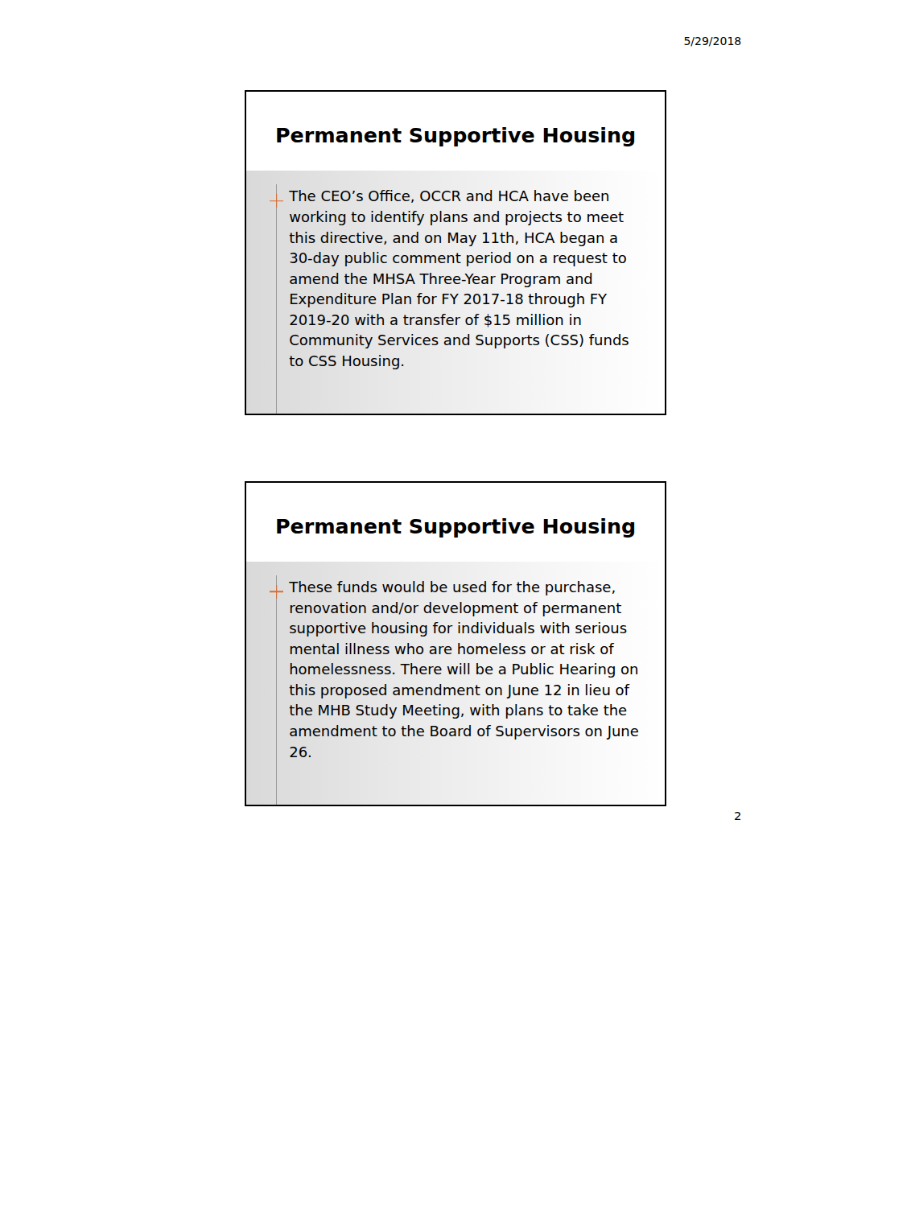5/29/2018
Permanent Supportive Housing
The CEO’s Office, OCCR and HCA have been working to identify plans and projects to meet this directive, and on May 11th, HCA began a 30-day public comment period on a request to amend the MHSA Three-Year Program and Expenditure Plan for FY 2017-18 through FY 2019-20 with a transfer of $15 million in Community Services and Supports (CSS) funds to CSS Housing.
Permanent Supportive Housing
These funds would be used for the purchase, renovation and/or development of permanent supportive housing for individuals with serious mental illness who are homeless or at risk of homelessness. There will be a Public Hearing on this proposed amendment on June 12 in lieu of the MHB Study Meeting, with plans to take the amendment to the Board of Supervisors on June 26.
2